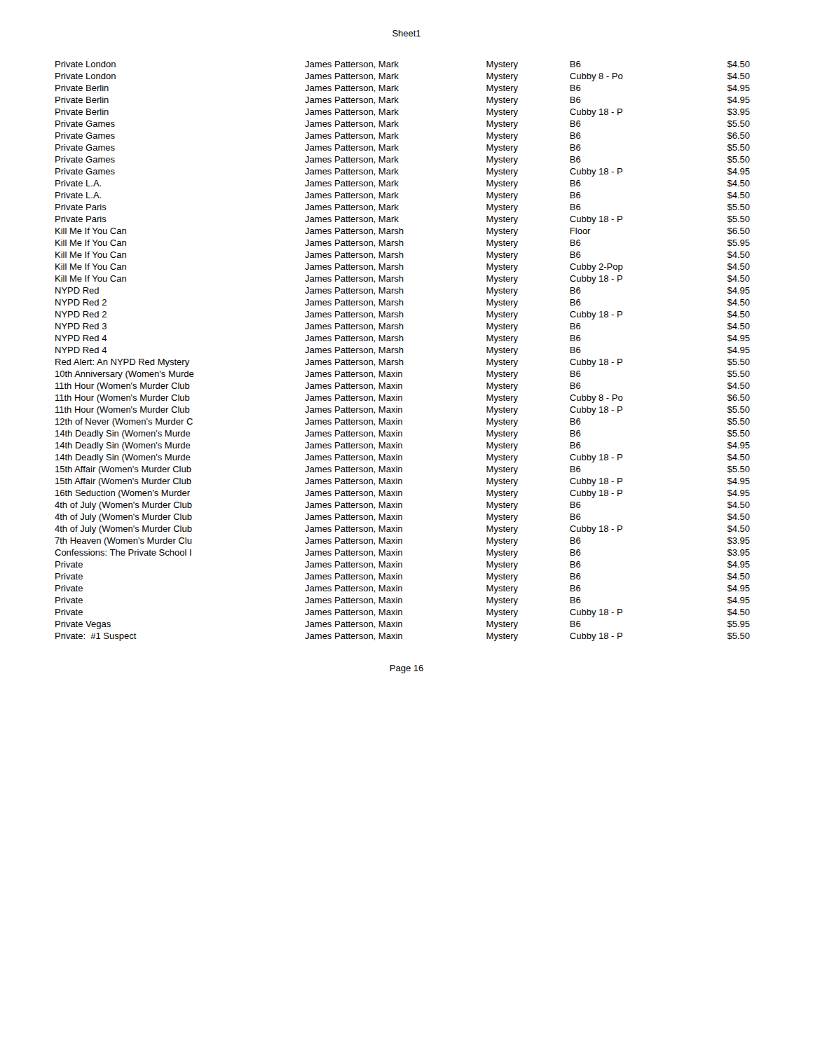Sheet1
| Private London | James Patterson, Mark | Mystery | B6 | $4.50 |
| Private London | James Patterson, Mark | Mystery | Cubby 8 - Po | $4.50 |
| Private Berlin | James Patterson, Mark | Mystery | B6 | $4.95 |
| Private Berlin | James Patterson, Mark | Mystery | B6 | $4.95 |
| Private Berlin | James Patterson, Mark | Mystery | Cubby 18 - P | $3.95 |
| Private Games | James Patterson, Mark | Mystery | B6 | $5.50 |
| Private Games | James Patterson, Mark | Mystery | B6 | $6.50 |
| Private Games | James Patterson, Mark | Mystery | B6 | $5.50 |
| Private Games | James Patterson, Mark | Mystery | B6 | $5.50 |
| Private Games | James Patterson, Mark | Mystery | Cubby 18 - P | $4.95 |
| Private L.A. | James Patterson, Mark | Mystery | B6 | $4.50 |
| Private L.A. | James Patterson, Mark | Mystery | B6 | $4.50 |
| Private Paris | James Patterson, Mark | Mystery | B6 | $5.50 |
| Private Paris | James Patterson, Mark | Mystery | Cubby 18 - P | $5.50 |
| Kill Me If You Can | James Patterson, Marsh | Mystery | Floor | $6.50 |
| Kill Me If You Can | James Patterson, Marsh | Mystery | B6 | $5.95 |
| Kill Me If You Can | James Patterson, Marsh | Mystery | B6 | $4.50 |
| Kill Me If You Can | James Patterson, Marsh | Mystery | Cubby 2-Pop | $4.50 |
| Kill Me If You Can | James Patterson, Marsh | Mystery | Cubby 18 - P | $4.50 |
| NYPD Red | James Patterson, Marsh | Mystery | B6 | $4.95 |
| NYPD Red 2 | James Patterson, Marsh | Mystery | B6 | $4.50 |
| NYPD Red 2 | James Patterson, Marsh | Mystery | Cubby 18 - P | $4.50 |
| NYPD Red 3 | James Patterson, Marsh | Mystery | B6 | $4.50 |
| NYPD Red 4 | James Patterson, Marsh | Mystery | B6 | $4.95 |
| NYPD Red 4 | James Patterson, Marsh | Mystery | B6 | $4.95 |
| Red Alert: An NYPD Red Mystery | James Patterson, Marsh | Mystery | Cubby 18 - P | $5.50 |
| 10th Anniversary (Women's Murde | James Patterson, Maxin | Mystery | B6 | $5.50 |
| 11th Hour (Women's Murder Club | James Patterson, Maxin | Mystery | B6 | $4.50 |
| 11th Hour (Women's Murder Club | James Patterson, Maxin | Mystery | Cubby 8 - Po | $6.50 |
| 11th Hour (Women's Murder Club | James Patterson, Maxin | Mystery | Cubby 18 - P | $5.50 |
| 12th of Never (Women's Murder C | James Patterson, Maxin | Mystery | B6 | $5.50 |
| 14th Deadly Sin (Women's Murde | James Patterson, Maxin | Mystery | B6 | $5.50 |
| 14th Deadly Sin (Women's Murde | James Patterson, Maxin | Mystery | B6 | $4.95 |
| 14th Deadly Sin (Women's Murde | James Patterson, Maxin | Mystery | Cubby 18 - P | $4.50 |
| 15th Affair (Women's Murder Club | James Patterson, Maxin | Mystery | B6 | $5.50 |
| 15th Affair (Women's Murder Club | James Patterson, Maxin | Mystery | Cubby 18 - P | $4.95 |
| 16th Seduction (Women's Murder | James Patterson, Maxin | Mystery | Cubby 18 - P | $4.95 |
| 4th of July (Women's Murder Club | James Patterson, Maxin | Mystery | B6 | $4.50 |
| 4th of July (Women's Murder Club | James Patterson, Maxin | Mystery | B6 | $4.50 |
| 4th of July (Women's Murder Club | James Patterson, Maxin | Mystery | Cubby 18 - P | $4.50 |
| 7th Heaven (Women's Murder Clu | James Patterson, Maxin | Mystery | B6 | $3.95 |
| Confessions: The Private School I | James Patterson, Maxin | Mystery | B6 | $3.95 |
| Private | James Patterson, Maxin | Mystery | B6 | $4.95 |
| Private | James Patterson, Maxin | Mystery | B6 | $4.50 |
| Private | James Patterson, Maxin | Mystery | B6 | $4.95 |
| Private | James Patterson, Maxin | Mystery | B6 | $4.95 |
| Private | James Patterson, Maxin | Mystery | Cubby 18 - P | $4.50 |
| Private Vegas | James Patterson, Maxin | Mystery | B6 | $5.95 |
| Private: #1 Suspect | James Patterson, Maxin | Mystery | Cubby 18 - P | $5.50 |
Page 16